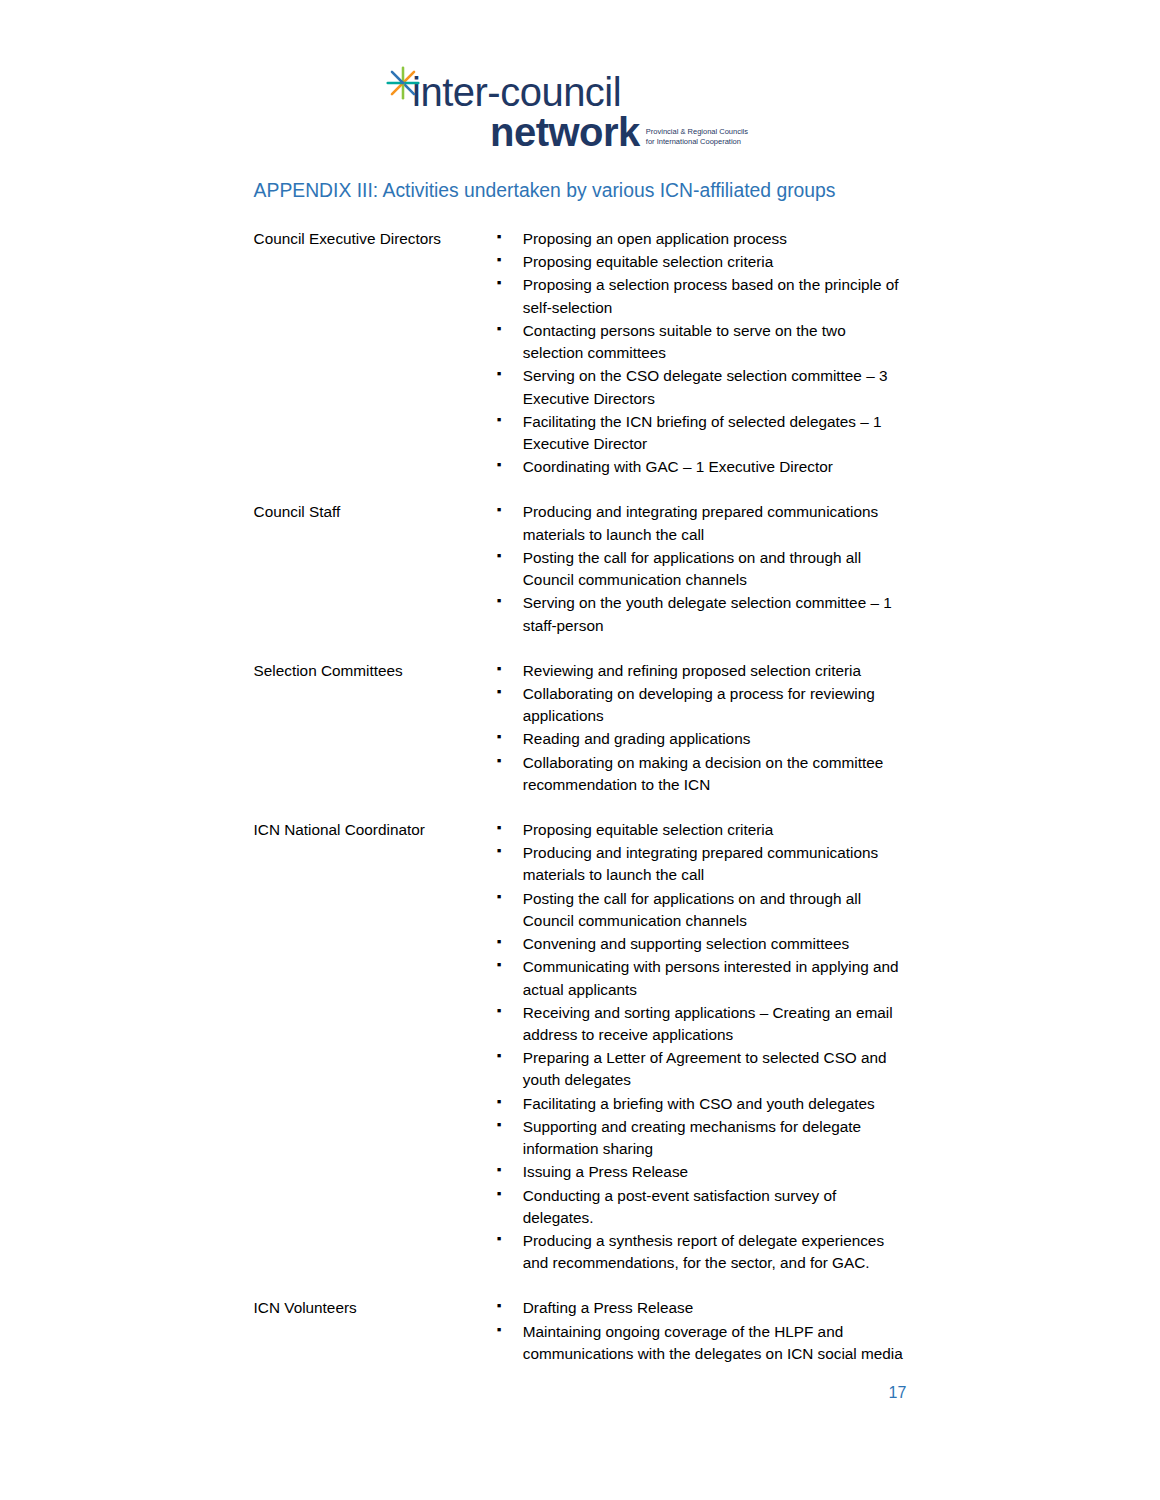inter-council
network Provincial & Regional Councils
for International Cooperation
APPENDIX III: Activities undertaken by various ICN-affiliated groups
| Council Executive Directors | Proposing an open application process Proposing equitable selection criteria Proposing a selection process based on the principle of self-selection Contacting persons suitable to serve on the two selection committees Serving on the CSO delegate selection committee – 3 Executive Directors Facilitating the ICN briefing of selected delegates – 1 Executive Director Coordinating with GAC – 1 Executive Director |
| Council Staff | Producing and integrating prepared communications materials to launch the call Posting the call for applications on and through all Council communication channels Serving on the youth delegate selection committee – 1 staff-person |
| Selection Committees | Reviewing and refining proposed selection criteria Collaborating on developing a process for reviewing applications Reading and grading applications Collaborating on making a decision on the committee recommendation to the ICN |
| ICN National Coordinator | Proposing equitable selection criteria Producing and integrating prepared communications materials to launch the call Posting the call for applications on and through all Council communication channels Convening and supporting selection committees Communicating with persons interested in applying and actual applicants Receiving and sorting applications – Creating an email address to receive applications Preparing a Letter of Agreement to selected CSO and youth delegates Facilitating a briefing with CSO and youth delegates Supporting and creating mechanisms for delegate information sharing Issuing a Press Release Conducting a post-event satisfaction survey of delegates. Producing a synthesis report of delegate experiences and recommendations, for the sector, and for GAC. |
| ICN Volunteers | Drafting a Press Release Maintaining ongoing coverage of the HLPF and communications with the delegates on ICN social media |
17